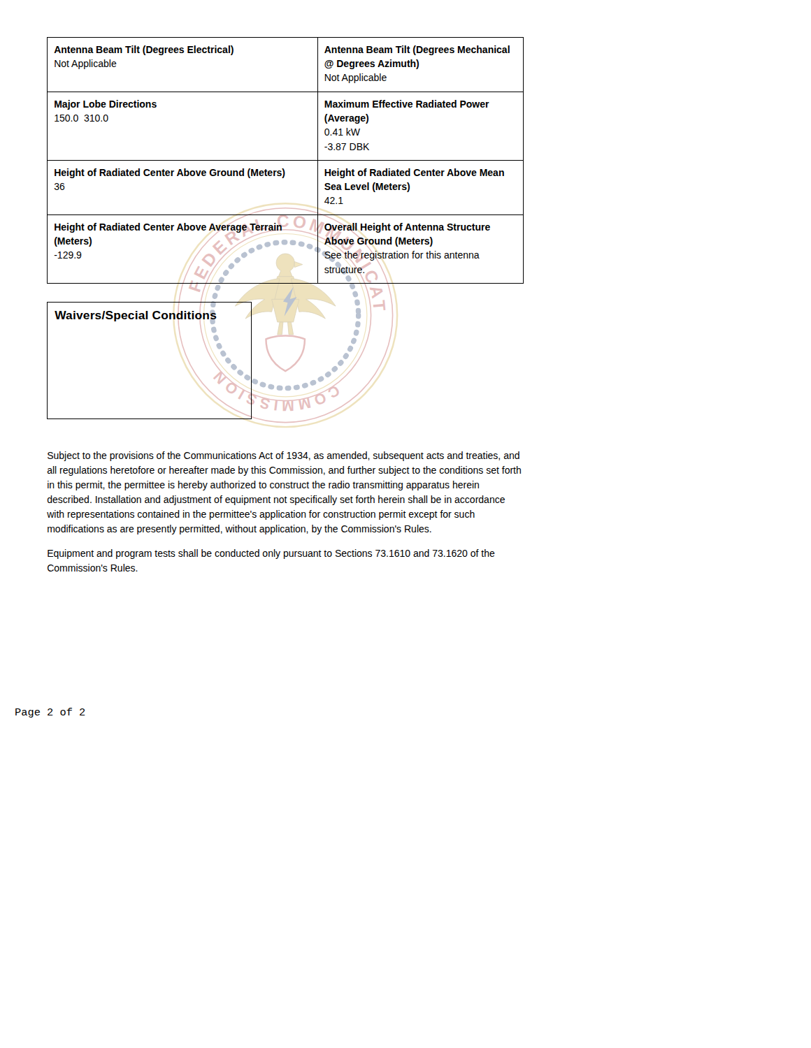FEDERAL COMMUNICATIONS COMMISSION
| Antenna Beam Tilt (Degrees Electrical) Not Applicable | Antenna Beam Tilt (Degrees Mechanical @ Degrees Azimuth) Not Applicable |
| Major Lobe Directions 150.0 310.0 | Maximum Effective Radiated Power (Average) 0.41 kW -3.87 DBK |
| Height of Radiated Center Above Ground (Meters) 36 | Height of Radiated Center Above Mean Sea Level (Meters) 42.1 |
| Height of Radiated Center Above Average Terrain (Meters) -129.9 | Overall Height of Antenna Structure Above Ground (Meters) See the registration for this antenna structure. |
Waivers/Special Conditions
Subject to the provisions of the Communications Act of 1934, as amended, subsequent acts and treaties, and all regulations heretofore or hereafter made by this Commission, and further subject to the conditions set forth in this permit, the permittee is hereby authorized to construct the radio transmitting apparatus herein described. Installation and adjustment of equipment not specifically set forth herein shall be in accordance with representations contained in the permittee's application for construction permit except for such modifications as are presently permitted, without application, by the Commission's Rules.
Equipment and program tests shall be conducted only pursuant to Sections 73.1610 and 73.1620 of the Commission's Rules.
Page 2 of 2